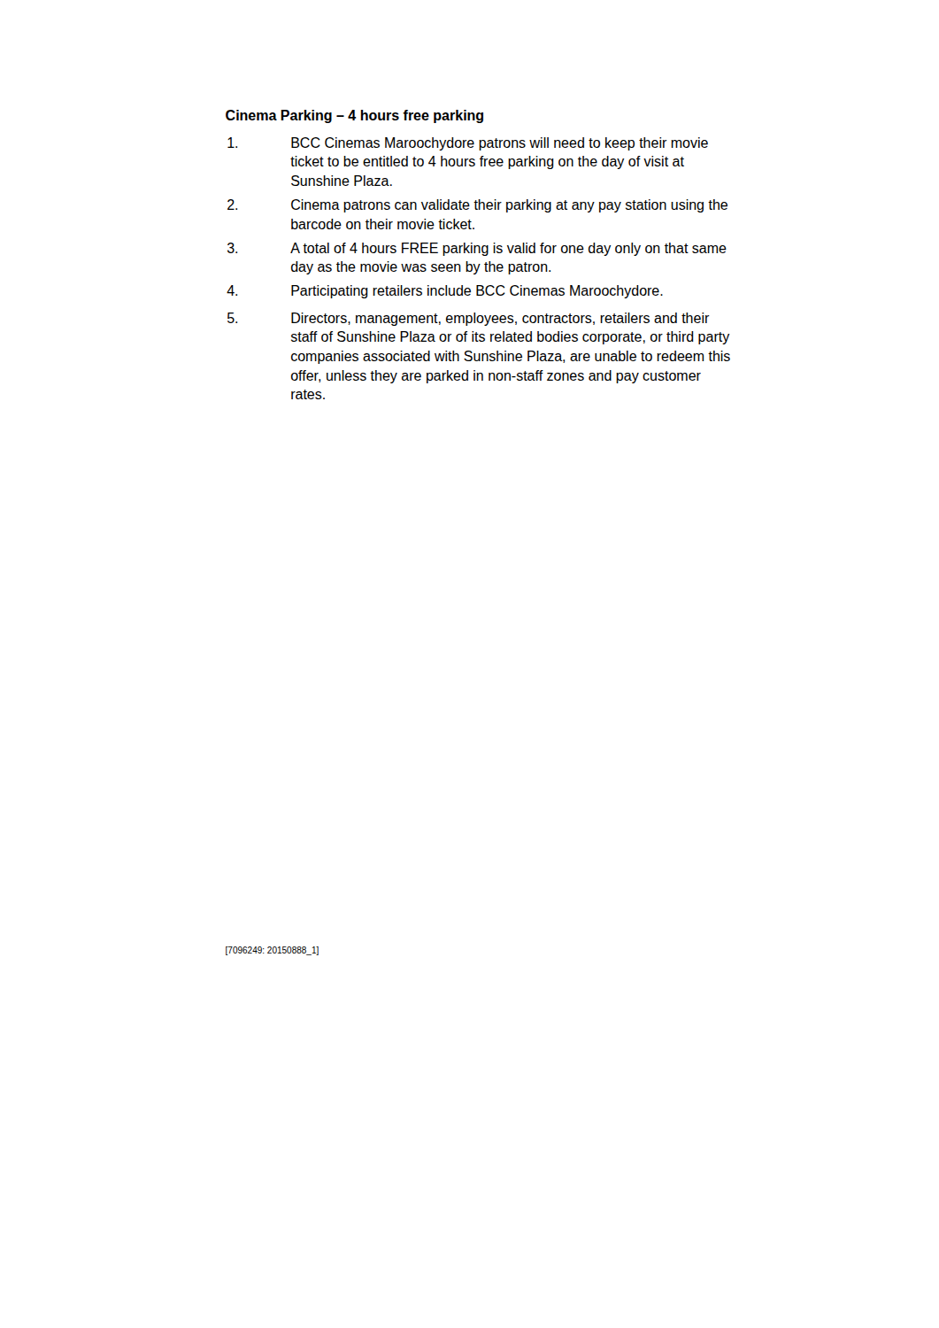Cinema Parking – 4 hours free parking
1. BCC Cinemas Maroochydore patrons will need to keep their movie ticket to be entitled to 4 hours free parking on the day of visit at Sunshine Plaza.
2. Cinema patrons can validate their parking at any pay station using the barcode on their movie ticket.
3. A total of 4 hours FREE parking is valid for one day only on that same day as the movie was seen by the patron.
4. Participating retailers include BCC Cinemas Maroochydore.
5. Directors, management, employees, contractors, retailers and their staff of Sunshine Plaza or of its related bodies corporate, or third party companies associated with Sunshine Plaza, are unable to redeem this offer, unless they are parked in non-staff zones and pay customer rates.
[7096249: 20150888_1]